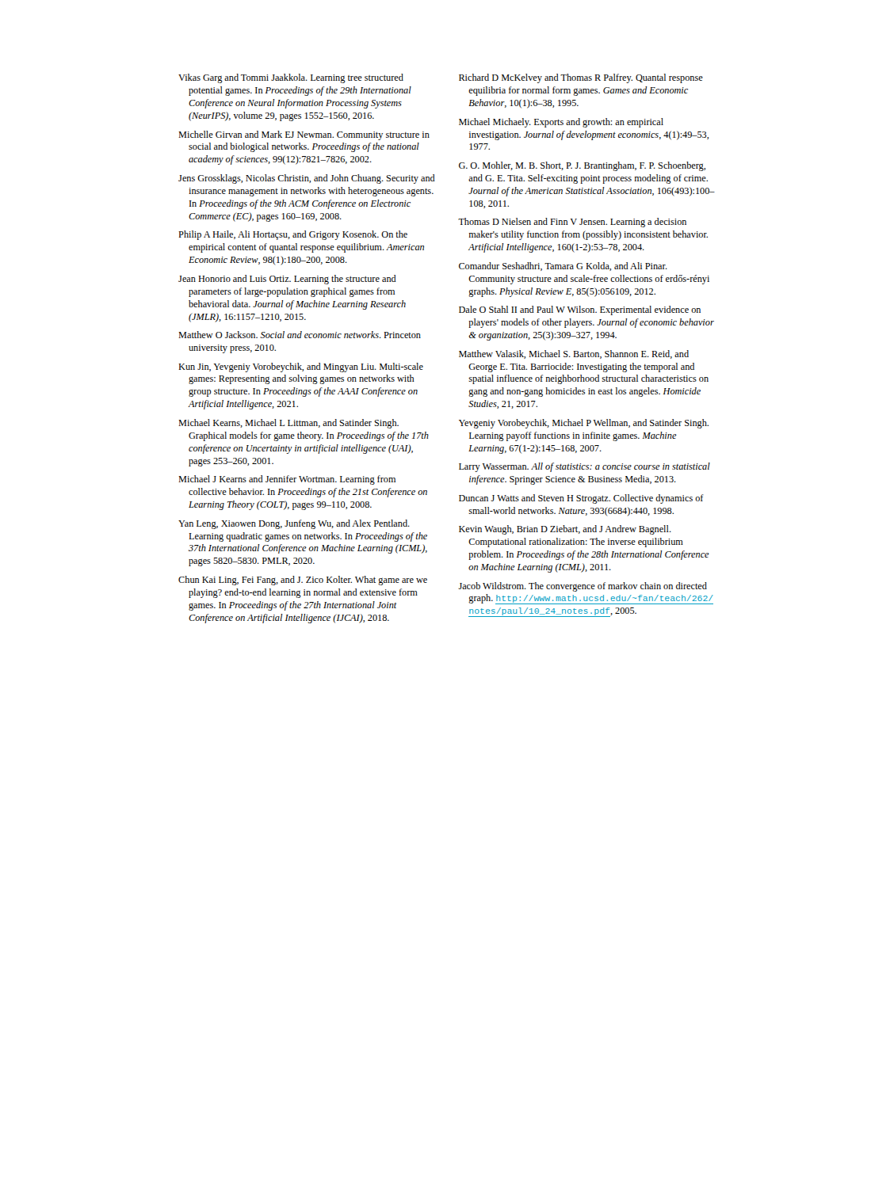Vikas Garg and Tommi Jaakkola. Learning tree structured potential games. In Proceedings of the 29th International Conference on Neural Information Processing Systems (NeurIPS), volume 29, pages 1552–1560, 2016.
Michelle Girvan and Mark EJ Newman. Community structure in social and biological networks. Proceedings of the national academy of sciences, 99(12):7821–7826, 2002.
Jens Grossklags, Nicolas Christin, and John Chuang. Security and insurance management in networks with heterogeneous agents. In Proceedings of the 9th ACM Conference on Electronic Commerce (EC), pages 160–169, 2008.
Philip A Haile, Ali Hortaçsu, and Grigory Kosenok. On the empirical content of quantal response equilibrium. American Economic Review, 98(1):180–200, 2008.
Jean Honorio and Luis Ortiz. Learning the structure and parameters of large-population graphical games from behavioral data. Journal of Machine Learning Research (JMLR), 16:1157–1210, 2015.
Matthew O Jackson. Social and economic networks. Princeton university press, 2010.
Kun Jin, Yevgeniy Vorobeychik, and Mingyan Liu. Multi-scale games: Representing and solving games on networks with group structure. In Proceedings of the AAAI Conference on Artificial Intelligence, 2021.
Michael Kearns, Michael L Littman, and Satinder Singh. Graphical models for game theory. In Proceedings of the 17th conference on Uncertainty in artificial intelligence (UAI), pages 253–260, 2001.
Michael J Kearns and Jennifer Wortman. Learning from collective behavior. In Proceedings of the 21st Conference on Learning Theory (COLT), pages 99–110, 2008.
Yan Leng, Xiaowen Dong, Junfeng Wu, and Alex Pentland. Learning quadratic games on networks. In Proceedings of the 37th International Conference on Machine Learning (ICML), pages 5820–5830. PMLR, 2020.
Chun Kai Ling, Fei Fang, and J. Zico Kolter. What game are we playing? end-to-end learning in normal and extensive form games. In Proceedings of the 27th International Joint Conference on Artificial Intelligence (IJCAI), 2018.
Richard D McKelvey and Thomas R Palfrey. Quantal response equilibria for normal form games. Games and Economic Behavior, 10(1):6–38, 1995.
Michael Michaely. Exports and growth: an empirical investigation. Journal of development economics, 4(1):49–53, 1977.
G. O. Mohler, M. B. Short, P. J. Brantingham, F. P. Schoenberg, and G. E. Tita. Self-exciting point process modeling of crime. Journal of the American Statistical Association, 106(493):100–108, 2011.
Thomas D Nielsen and Finn V Jensen. Learning a decision maker's utility function from (possibly) inconsistent behavior. Artificial Intelligence, 160(1-2):53–78, 2004.
Comandur Seshadhri, Tamara G Kolda, and Ali Pinar. Community structure and scale-free collections of erdős-rényi graphs. Physical Review E, 85(5):056109, 2012.
Dale O Stahl II and Paul W Wilson. Experimental evidence on players' models of other players. Journal of economic behavior & organization, 25(3):309–327, 1994.
Matthew Valasik, Michael S. Barton, Shannon E. Reid, and George E. Tita. Barriocide: Investigating the temporal and spatial influence of neighborhood structural characteristics on gang and non-gang homicides in east los angeles. Homicide Studies, 21, 2017.
Yevgeniy Vorobeychik, Michael P Wellman, and Satinder Singh. Learning payoff functions in infinite games. Machine Learning, 67(1-2):145–168, 2007.
Larry Wasserman. All of statistics: a concise course in statistical inference. Springer Science & Business Media, 2013.
Duncan J Watts and Steven H Strogatz. Collective dynamics of small-world networks. Nature, 393(6684):440, 1998.
Kevin Waugh, Brian D Ziebart, and J Andrew Bagnell. Computational rationalization: The inverse equilibrium problem. In Proceedings of the 28th International Conference on Machine Learning (ICML), 2011.
Jacob Wildstrom. The convergence of markov chain on directed graph. http://www.math.ucsd.edu/~fan/teach/262/notes/paul/10_24_notes.pdf, 2005.